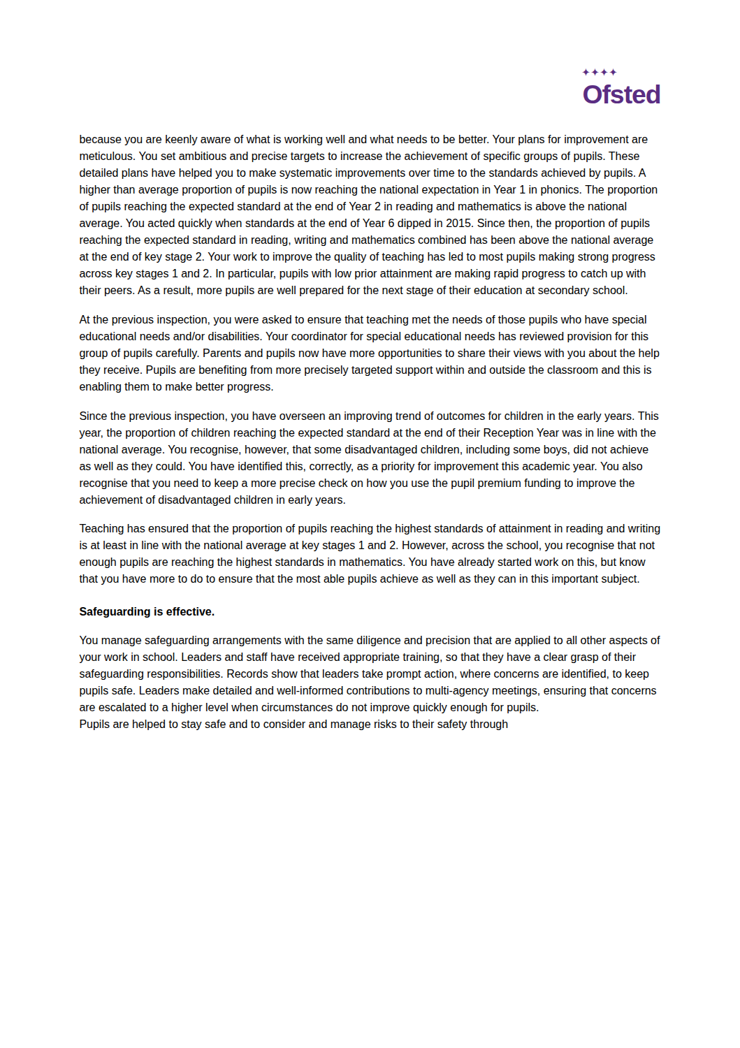✦✦✦✦ Ofsted
because you are keenly aware of what is working well and what needs to be better. Your plans for improvement are meticulous. You set ambitious and precise targets to increase the achievement of specific groups of pupils. These detailed plans have helped you to make systematic improvements over time to the standards achieved by pupils. A higher than average proportion of pupils is now reaching the national expectation in Year 1 in phonics. The proportion of pupils reaching the expected standard at the end of Year 2 in reading and mathematics is above the national average. You acted quickly when standards at the end of Year 6 dipped in 2015. Since then, the proportion of pupils reaching the expected standard in reading, writing and mathematics combined has been above the national average at the end of key stage 2. Your work to improve the quality of teaching has led to most pupils making strong progress across key stages 1 and 2. In particular, pupils with low prior attainment are making rapid progress to catch up with their peers. As a result, more pupils are well prepared for the next stage of their education at secondary school.
At the previous inspection, you were asked to ensure that teaching met the needs of those pupils who have special educational needs and/or disabilities. Your coordinator for special educational needs has reviewed provision for this group of pupils carefully. Parents and pupils now have more opportunities to share their views with you about the help they receive. Pupils are benefiting from more precisely targeted support within and outside the classroom and this is enabling them to make better progress.
Since the previous inspection, you have overseen an improving trend of outcomes for children in the early years. This year, the proportion of children reaching the expected standard at the end of their Reception Year was in line with the national average. You recognise, however, that some disadvantaged children, including some boys, did not achieve as well as they could. You have identified this, correctly, as a priority for improvement this academic year. You also recognise that you need to keep a more precise check on how you use the pupil premium funding to improve the achievement of disadvantaged children in early years.
Teaching has ensured that the proportion of pupils reaching the highest standards of attainment in reading and writing is at least in line with the national average at key stages 1 and 2. However, across the school, you recognise that not enough pupils are reaching the highest standards in mathematics. You have already started work on this, but know that you have more to do to ensure that the most able pupils achieve as well as they can in this important subject.
Safeguarding is effective.
You manage safeguarding arrangements with the same diligence and precision that are applied to all other aspects of your work in school. Leaders and staff have received appropriate training, so that they have a clear grasp of their safeguarding responsibilities. Records show that leaders take prompt action, where concerns are identified, to keep pupils safe. Leaders make detailed and well-informed contributions to multi-agency meetings, ensuring that concerns are escalated to a higher level when circumstances do not improve quickly enough for pupils.
Pupils are helped to stay safe and to consider and manage risks to their safety through